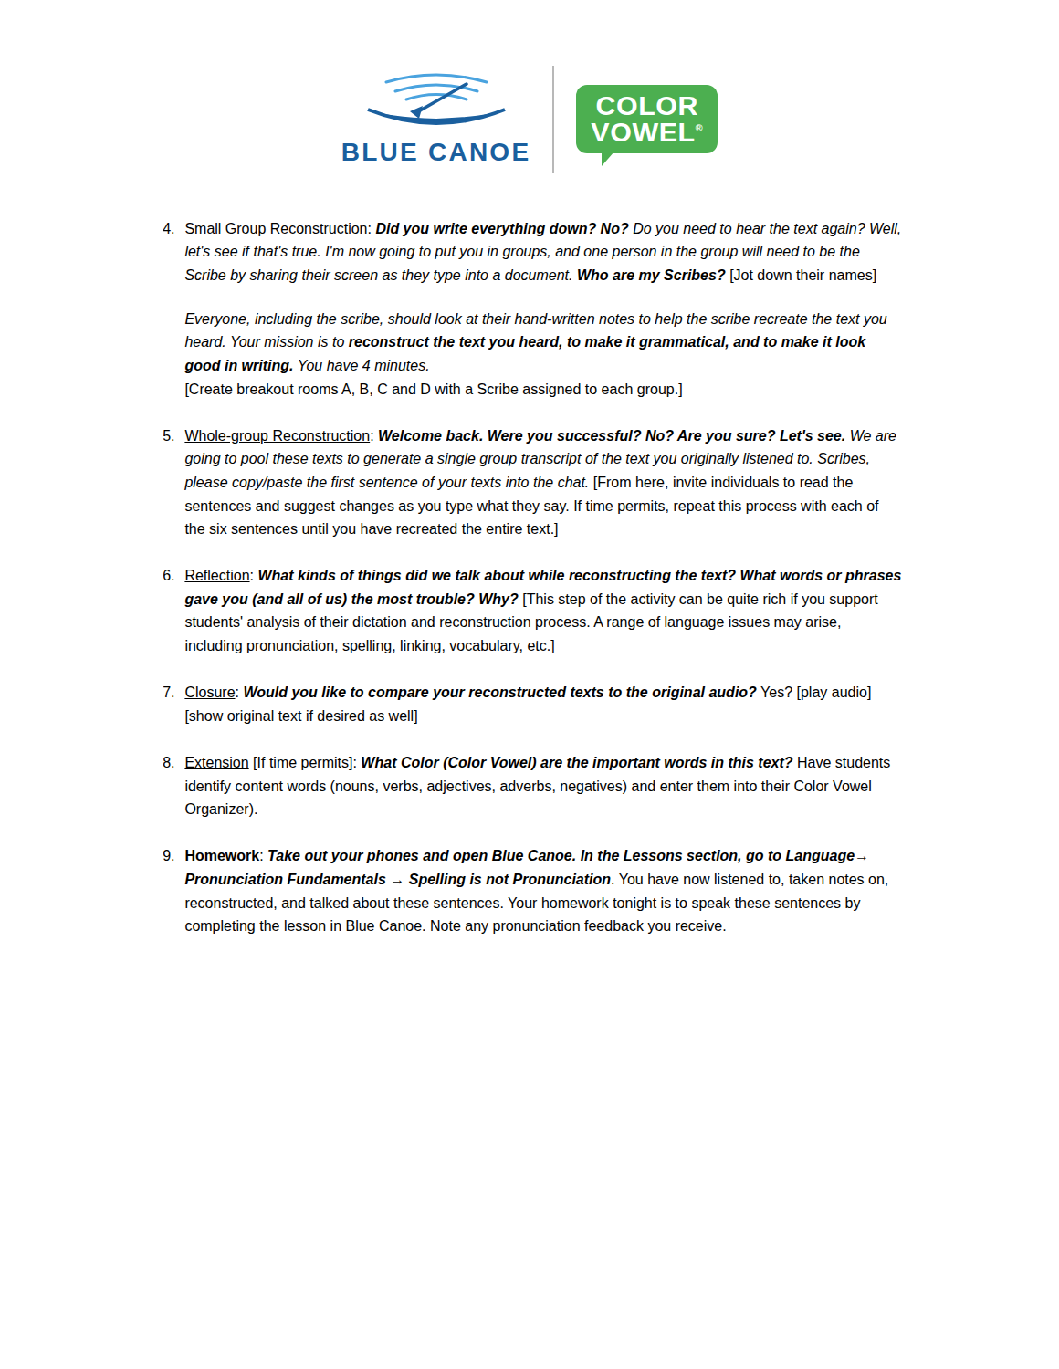BLUE CANOE
COLOR
VOWEL®
Small Group Reconstruction: Did you write everything down? No? Do you need to hear the text again? Well, let's see if that's true. I'm now going to put you in groups, and one person in the group will need to be the Scribe by sharing their screen as they type into a document. Who are my Scribes? [Jot down their names] Everyone, including the scribe, should look at their hand-written notes to help the scribe recreate the text you heard. Your mission is to reconstruct the text you heard, to make it grammatical, and to make it look good in writing. You have 4 minutes. [Create breakout rooms A, B, C and D with a Scribe assigned to each group.]
Whole-group Reconstruction: Welcome back. Were you successful? No? Are you sure? Let's see. We are going to pool these texts to generate a single group transcript of the text you originally listened to. Scribes, please copy/paste the first sentence of your texts into the chat. [From here, invite individuals to read the sentences and suggest changes as you type what they say. If time permits, repeat this process with each of the six sentences until you have recreated the entire text.]
Reflection: What kinds of things did we talk about while reconstructing the text? What words or phrases gave you (and all of us) the most trouble? Why? [This step of the activity can be quite rich if you support students' analysis of their dictation and reconstruction process. A range of language issues may arise, including pronunciation, spelling, linking, vocabulary, etc.]
Closure: Would you like to compare your reconstructed texts to the original audio? Yes? [play audio] [show original text if desired as well]
Extension [If time permits]: What Color (Color Vowel) are the important words in this text? Have students identify content words (nouns, verbs, adjectives, adverbs, negatives) and enter them into their Color Vowel Organizer).
Homework: Take out your phones and open Blue Canoe. In the Lessons section, go to Language→ Pronunciation Fundamentals → Spelling is not Pronunciation. You have now listened to, taken notes on, reconstructed, and talked about these sentences. Your homework tonight is to speak these sentences by completing the lesson in Blue Canoe. Note any pronunciation feedback you receive.